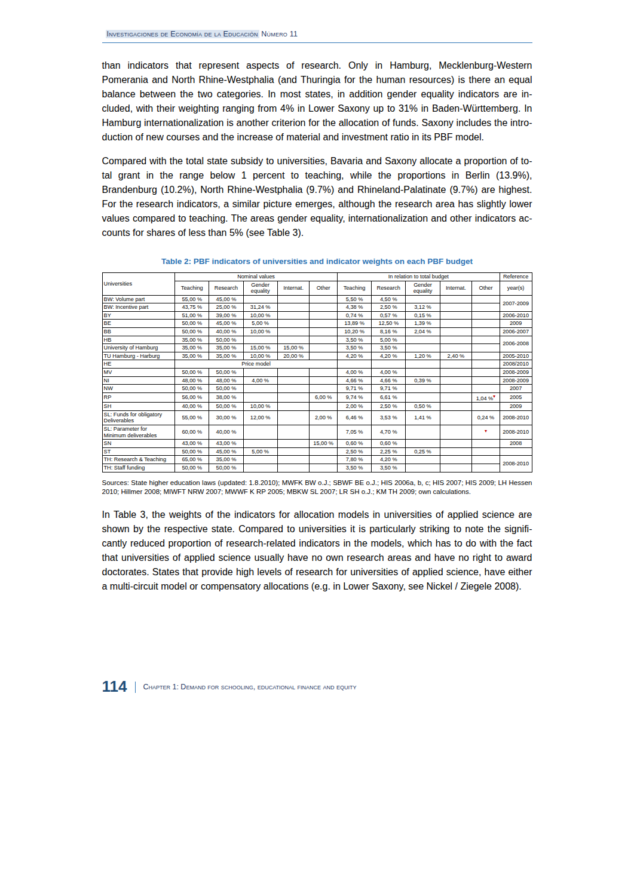Investigaciones de Economía de la Educación Número 11
than indicators that represent aspects of research. Only in Hamburg, Mecklenburg-Western Pomerania and North Rhine-Westphalia (and Thuringia for the human resources) is there an equal balance between the two categories. In most states, in addition gender equality indicators are included, with their weighting ranging from 4% in Lower Saxony up to 31% in Baden-Württemberg. In Hamburg internationalization is another criterion for the allocation of funds. Saxony includes the introduction of new courses and the increase of material and investment ratio in its PBF model.
Compared with the total state subsidy to universities, Bavaria and Saxony allocate a proportion of total grant in the range below 1 percent to teaching, while the proportions in Berlin (13.9%), Brandenburg (10.2%), North Rhine-Westphalia (9.7%) and Rhineland-Palatinate (9.7%) are highest. For the research indicators, a similar picture emerges, although the research area has slightly lower values compared to teaching. The areas gender equality, internationalization and other indicators accounts for shares of less than 5% (see Table 3).
Table 2: PBF indicators of universities and indicator weights on each PBF budget
| Universities | Nominal values | In relation to total budget | Reference |
| --- | --- | --- | --- |
| Teaching | Research | Gender equality | Internat. | Other | Teaching | Research | Gender equality | Internat. | Other |
| year(s) |
| BW: Volume part | 55,00 % | 45,00 % | | | | 5,50 % | 4,50 % | | | | 2007-2009 |
| BW: Incentive part | 43,75 % | 25,00 % | 31,24 % | | | 4,38 % | 2,50 % | 3,12 % | | |
| BY | 51,00 % | 39,00 % | 10,00 % | | | 0,74 % | 0,57 % | 0,15 % | | | 2006-2010 |
| BE | 50,00 % | 45,00 % | 5,00 % | | | 13,89 % | 12,50 % | 1,39 % | | | 2009 |
| BB | 50,00 % | 40,00 % | 10,00 % | | | 10,20 % | 8,16 % | 2,04 % | | | 2006-2007 |
| HB | 35,00 % | 50,00 % | | | | 3,50 % | 5,00 % | | | | 2006-2008 |
| University of Hamburg | 35,00 % | 35,00 % | 15,00 % | 15,00 % | | 3,50 % | 3,50 % | | | |
| TU Hamburg - Harburg | 35,00 % | 35,00 % | 10,00 % | 20,00 % | | 4,20 % | 4,20 % | 1,20 % | 2,40 % | | 2005-2010 |
| HE | Price model | | | | | | 2008/2010 |
| MV | 50,00 % | 50,00 % | | | | 4,00 % | 4,00 % | | | | 2008-2009 |
| NI | 48,00 % | 48,00 % | 4,00 % | | | 4,66 % | 4,66 % | 0,39 % | | | 2008-2009 |
| NW | 50,00 % | 50,00 % | | | | 9,71 % | 9,71 % | | | | 2007 |
| RP | 56,00 % | 38,00 % | | | 6,00 % | 9,74 % | 6,61 % | | | 1,04 % ▾ | 2005 |
| SH | 40,00 % | 50,00 % | 10,00 % | | | 2,00 % | 2,50 % | 0,50 % | | | 2009 |
| SL: Funds for obligatory Deliverables | 55,00 % | 30,00 % | 12,00 % | | 2,00 % | 6,46 % | 3,53 % | 1,41 % | | 0,24 % | 2008-2010 |
| SL: Parameter for Minimum deliverables | 60,00 % | 40,00 % | | | | 7,05 % | 4,70 % | | | ▾ | 2008-2010 |
| SN | 43,00 % | 43,00 % | | | 15,00 % | 0,60 % | 0,60 % | | | | 2008 |
| ST | 50,00 % | 45,00 % | 5,00 % | | | 2,50 % | 2,25 % | 0,25 % | | | |
| TH: Research & Teaching | 65,00 % | 35,00 % | | | | 7,80 % | 4,20 % | | | | 2008-2010 |
| TH: Staff funding | 50,00 % | 50,00 % | | | | 3,50 % | 3,50 % | | | |
Sources: State higher education laws (updated: 1.8.2010); MWFK BW o.J.; SBWF BE o.J.; HIS 2006a, b, c; HIS 2007; HIS 2009; LH Hessen 2010; Hillmer 2008; MIWFT NRW 2007; MWWF K RP 2005; MBKW SL 2007; LR SH o.J.; KM TH 2009; own calculations.
In Table 3, the weights of the indicators for allocation models in universities of applied science are shown by the respective state. Compared to universities it is particularly striking to note the significantly reduced proportion of research-related indicators in the models, which has to do with the fact that universities of applied science usually have no own research areas and have no right to award doctorates. States that provide high levels of research for universities of applied science, have either a multi-circuit model or compensatory allocations (e.g. in Lower Saxony, see Nickel / Ziegele 2008).
114
Chapter 1: Demand for schooling, educational finance and equity